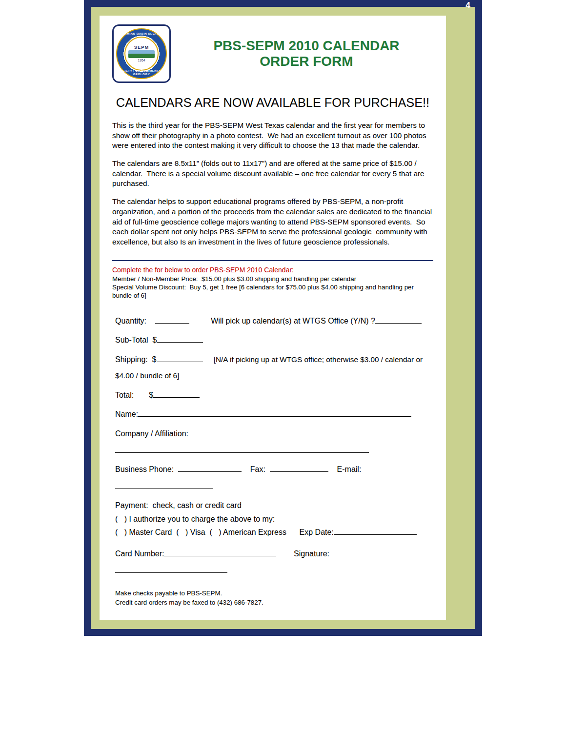4
PERMIAN BASIN SECTION
SEPM
1954
SOCIETY FOR SEDIMENTARY GEOLOGY
PBS-SEPM 2010 CALENDAR
ORDER FORM
CALENDARS ARE NOW AVAILABLE FOR PURCHASE!!
This is the third year for the PBS-SEPM West Texas calendar and the first year for members to show off their photography in a photo contest. We had an excellent turnout as over 100 photos were entered into the contest making it very difficult to choose the 13 that made the calendar.
The calendars are 8.5x11” (folds out to 11x17”) and are offered at the same price of $15.00 / calendar. There is a special volume discount available – one free calendar for every 5 that are purchased.
The calendar helps to support educational programs offered by PBS-SEPM, a non-profit organization, and a portion of the proceeds from the calendar sales are dedicated to the financial aid of full-time geoscience college majors wanting to attend PBS-SEPM sponsored events. So each dollar spent not only helps PBS-SEPM to serve the professional geologic community with excellence, but also Is an investment in the lives of future geoscience professionals.
Complete the for below to order PBS-SEPM 2010 Calendar:
Member / Non-Member Price: $15.00 plus $3.00 shipping and handling per calendar
Special Volume Discount: Buy 5, get 1 free [6 calendars for $75.00 plus $4.00 shipping and handling per bundle of 6]
Quantity: Will pick up calendar(s) at WTGS Office (Y/N) ?
Sub-Total $
Shipping: $ [N/A if picking up at WTGS office; otherwise $3.00 / calendar or $4.00 / bundle of 6]
Total: $
Name:
Company / Affiliation:
Business Phone: Fax: E-mail:
Payment: check, cash or credit card
( ) I authorize you to charge the above to my:
( ) Master Card ( ) Visa ( ) American Express Exp Date:
Card Number: Signature:
Make checks payable to PBS-SEPM.
Credit card orders may be faxed to (432) 686-7827.